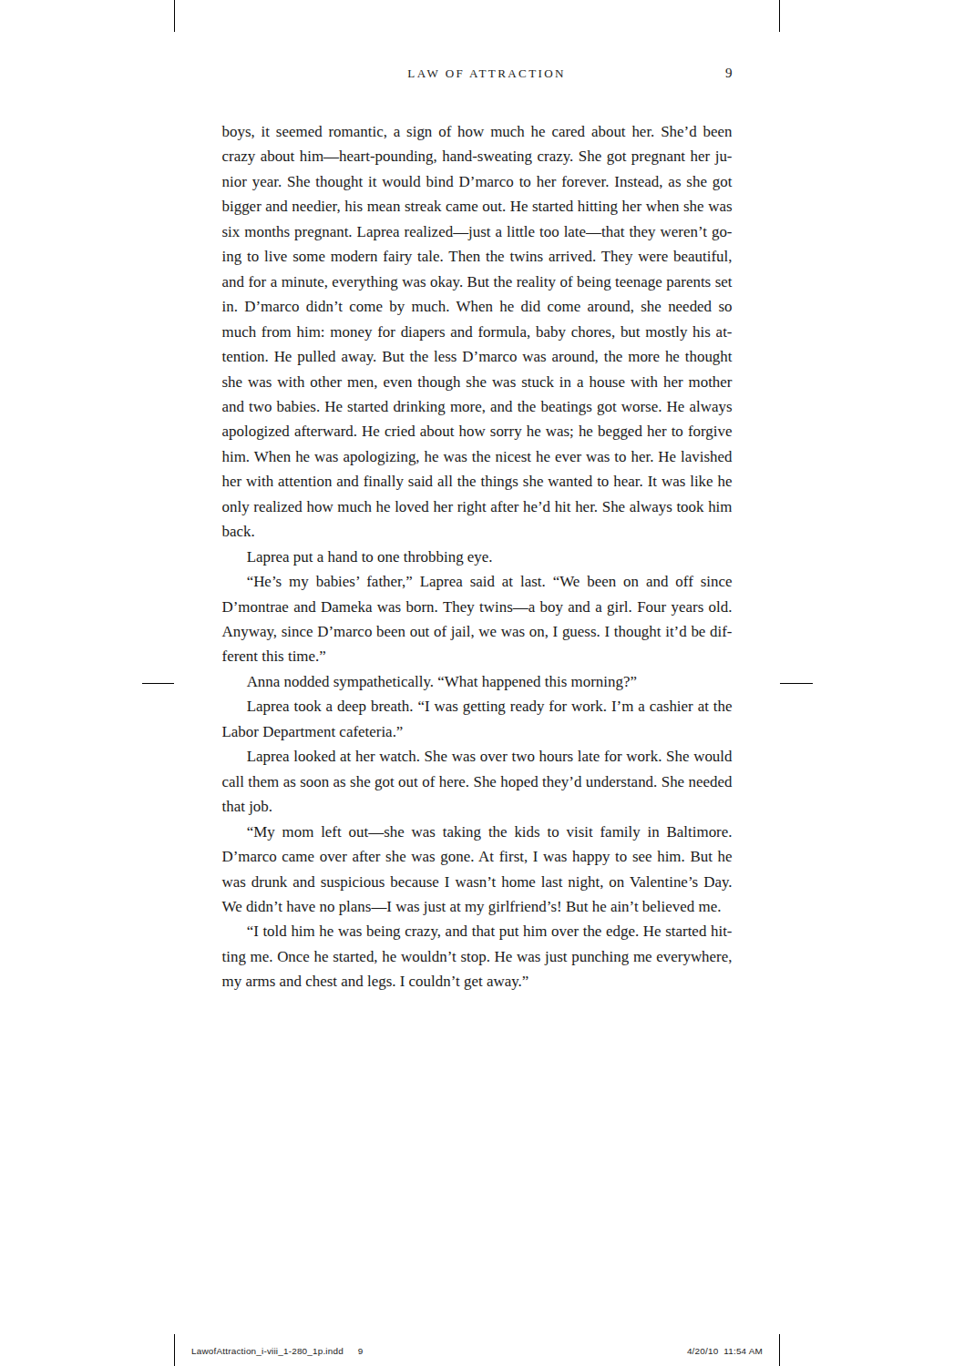Law of Attraction 9
boys, it seemed romantic, a sign of how much he cared about her. She’d been crazy about him—heart-pounding, hand-sweating crazy. She got pregnant her junior year. She thought it would bind D’marco to her forever. Instead, as she got bigger and needier, his mean streak came out. He started hitting her when she was six months pregnant. Laprea realized—just a little too late—that they weren’t going to live some modern fairy tale. Then the twins arrived. They were beautiful, and for a minute, everything was okay. But the reality of being teenage parents set in. D’marco didn’t come by much. When he did come around, she needed so much from him: money for diapers and formula, baby chores, but mostly his attention. He pulled away. But the less D’marco was around, the more he thought she was with other men, even though she was stuck in a house with her mother and two babies. He started drinking more, and the beatings got worse. He always apologized afterward. He cried about how sorry he was; he begged her to forgive him. When he was apologizing, he was the nicest he ever was to her. He lavished her with attention and finally said all the things she wanted to hear. It was like he only realized how much he loved her right after he’d hit her. She always took him back.
Laprea put a hand to one throbbing eye.
“He’s my babies’ father,” Laprea said at last. “We been on and off since D’montrae and Dameka was born. They twins—a boy and a girl. Four years old. Anyway, since D’marco been out of jail, we was on, I guess. I thought it’d be different this time.”
Anna nodded sympathetically. “What happened this morning?”
Laprea took a deep breath. “I was getting ready for work. I’m a cashier at the Labor Department cafeteria.”
Laprea looked at her watch. She was over two hours late for work. She would call them as soon as she got out of here. She hoped they’d understand. She needed that job.
“My mom left out—she was taking the kids to visit family in Baltimore. D’marco came over after she was gone. At first, I was happy to see him. But he was drunk and suspicious because I wasn’t home last night, on Valentine’s Day. We didn’t have no plans—I was just at my girlfriend’s! But he ain’t believed me.
“I told him he was being crazy, and that put him over the edge. He started hitting me. Once he started, he wouldn’t stop. He was just punching me everywhere, my arms and chest and legs. I couldn’t get away.”
LawofAttraction_i-viii_1-280_1p.indd9 4/20/10 11:54 AM